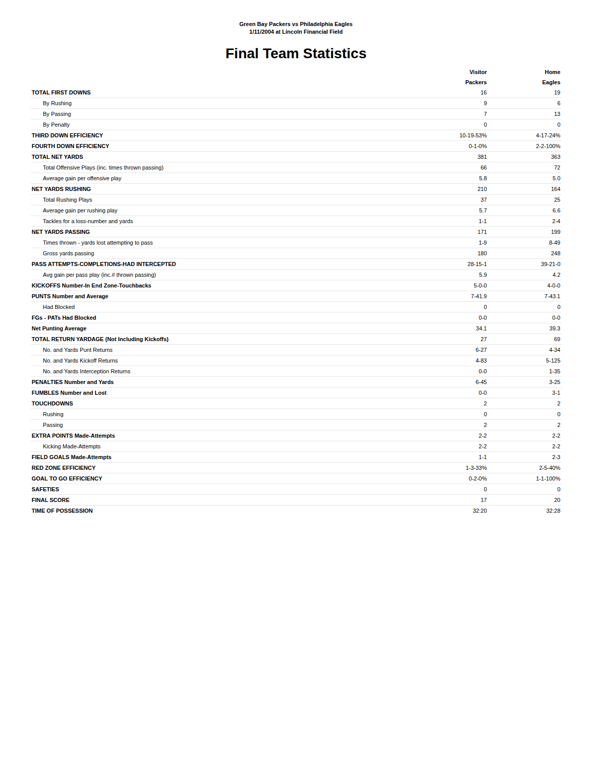Green Bay Packers vs Philadelphia Eagles
1/11/2004 at Lincoln Financial Field
Final Team Statistics
| | Visitor | Home |
| --- | --- | --- |
| | Packers | Eagles |
| TOTAL FIRST DOWNS | 16 | 19 |
| By Rushing | 9 | 6 |
| By Passing | 7 | 13 |
| By Penalty | 0 | 0 |
| THIRD DOWN EFFICIENCY | 10-19-53% | 4-17-24% |
| FOURTH DOWN EFFICIENCY | 0-1-0% | 2-2-100% |
| TOTAL NET YARDS | 381 | 363 |
| Total Offensive Plays (inc. times thrown passing) | 66 | 72 |
| Average gain per offensive play | 5.8 | 5.0 |
| NET YARDS RUSHING | 210 | 164 |
| Total Rushing Plays | 37 | 25 |
| Average gain per rushing play | 5.7 | 6.6 |
| Tackles for a loss-number and yards | 1-1 | 2-4 |
| NET YARDS PASSING | 171 | 199 |
| Times thrown - yards lost attempting to pass | 1-9 | 8-49 |
| Gross yards passing | 180 | 248 |
| PASS ATTEMPTS-COMPLETIONS-HAD INTERCEPTED | 28-15-1 | 39-21-0 |
| Avg gain per pass play (inc.# thrown passing) | 5.9 | 4.2 |
| KICKOFFS Number-In End Zone-Touchbacks | 5-0-0 | 4-0-0 |
| PUNTS Number and Average | 7-41.9 | 7-43.1 |
| Had Blocked | 0 | 0 |
| FGs - PATs Had Blocked | 0-0 | 0-0 |
| Net Punting Average | 34.1 | 39.3 |
| TOTAL RETURN YARDAGE (Not Including Kickoffs) | 27 | 69 |
| No. and Yards Punt Returns | 6-27 | 4-34 |
| No. and Yards Kickoff Returns | 4-83 | 5-125 |
| No. and Yards Interception Returns | 0-0 | 1-35 |
| PENALTIES Number and Yards | 6-45 | 3-25 |
| FUMBLES Number and Lost | 0-0 | 3-1 |
| TOUCHDOWNS | 2 | 2 |
| Rushing | 0 | 0 |
| Passing | 2 | 2 |
| EXTRA POINTS Made-Attempts | 2-2 | 2-2 |
| Kicking Made-Attempts | 2-2 | 2-2 |
| FIELD GOALS Made-Attempts | 1-1 | 2-3 |
| RED ZONE EFFICIENCY | 1-3-33% | 2-5-40% |
| GOAL TO GO EFFICIENCY | 0-2-0% | 1-1-100% |
| SAFETIES | 0 | 0 |
| FINAL SCORE | 17 | 20 |
| TIME OF POSSESSION | 32:20 | 32:28 |